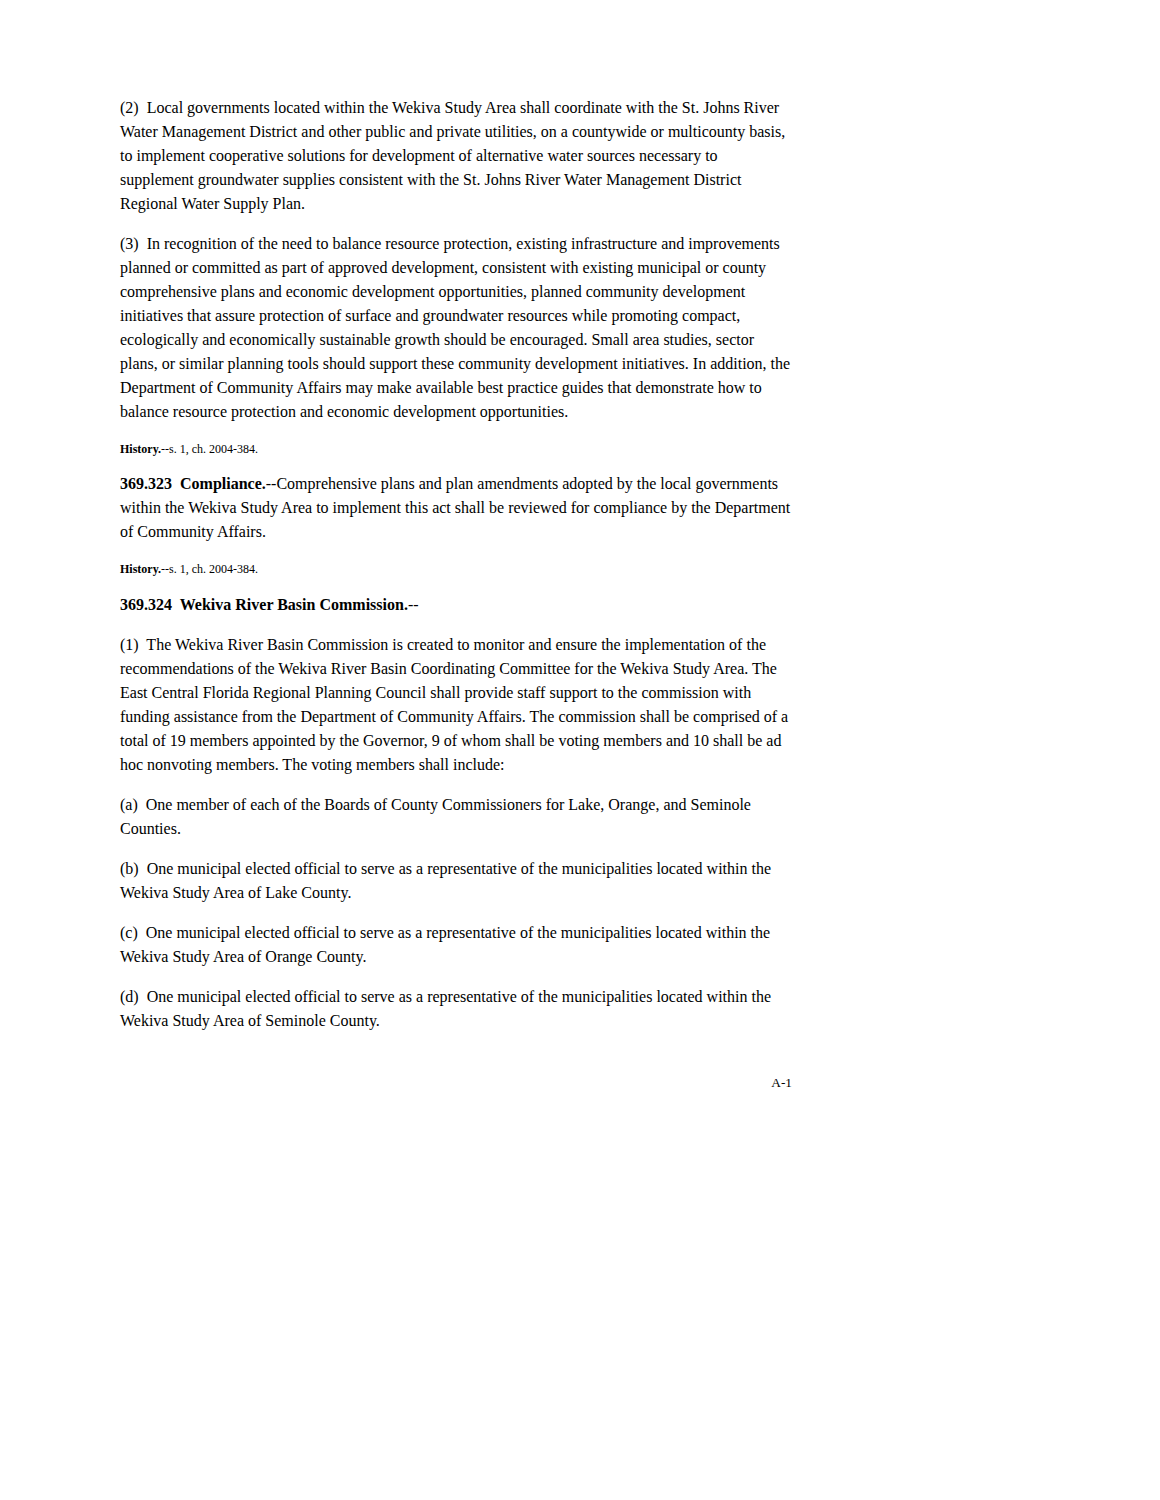(2) Local governments located within the Wekiva Study Area shall coordinate with the St. Johns River Water Management District and other public and private utilities, on a countywide or multicounty basis, to implement cooperative solutions for development of alternative water sources necessary to supplement groundwater supplies consistent with the St. Johns River Water Management District Regional Water Supply Plan.
(3) In recognition of the need to balance resource protection, existing infrastructure and improvements planned or committed as part of approved development, consistent with existing municipal or county comprehensive plans and economic development opportunities, planned community development initiatives that assure protection of surface and groundwater resources while promoting compact, ecologically and economically sustainable growth should be encouraged. Small area studies, sector plans, or similar planning tools should support these community development initiatives. In addition, the Department of Community Affairs may make available best practice guides that demonstrate how to balance resource protection and economic development opportunities.
History.--s. 1, ch. 2004-384.
369.323 Compliance.--Comprehensive plans and plan amendments adopted by the local governments within the Wekiva Study Area to implement this act shall be reviewed for compliance by the Department of Community Affairs.
History.--s. 1, ch. 2004-384.
369.324 Wekiva River Basin Commission.--
(1) The Wekiva River Basin Commission is created to monitor and ensure the implementation of the recommendations of the Wekiva River Basin Coordinating Committee for the Wekiva Study Area. The East Central Florida Regional Planning Council shall provide staff support to the commission with funding assistance from the Department of Community Affairs. The commission shall be comprised of a total of 19 members appointed by the Governor, 9 of whom shall be voting members and 10 shall be ad hoc nonvoting members. The voting members shall include:
(a) One member of each of the Boards of County Commissioners for Lake, Orange, and Seminole Counties.
(b) One municipal elected official to serve as a representative of the municipalities located within the Wekiva Study Area of Lake County.
(c) One municipal elected official to serve as a representative of the municipalities located within the Wekiva Study Area of Orange County.
(d) One municipal elected official to serve as a representative of the municipalities located within the Wekiva Study Area of Seminole County.
A-1